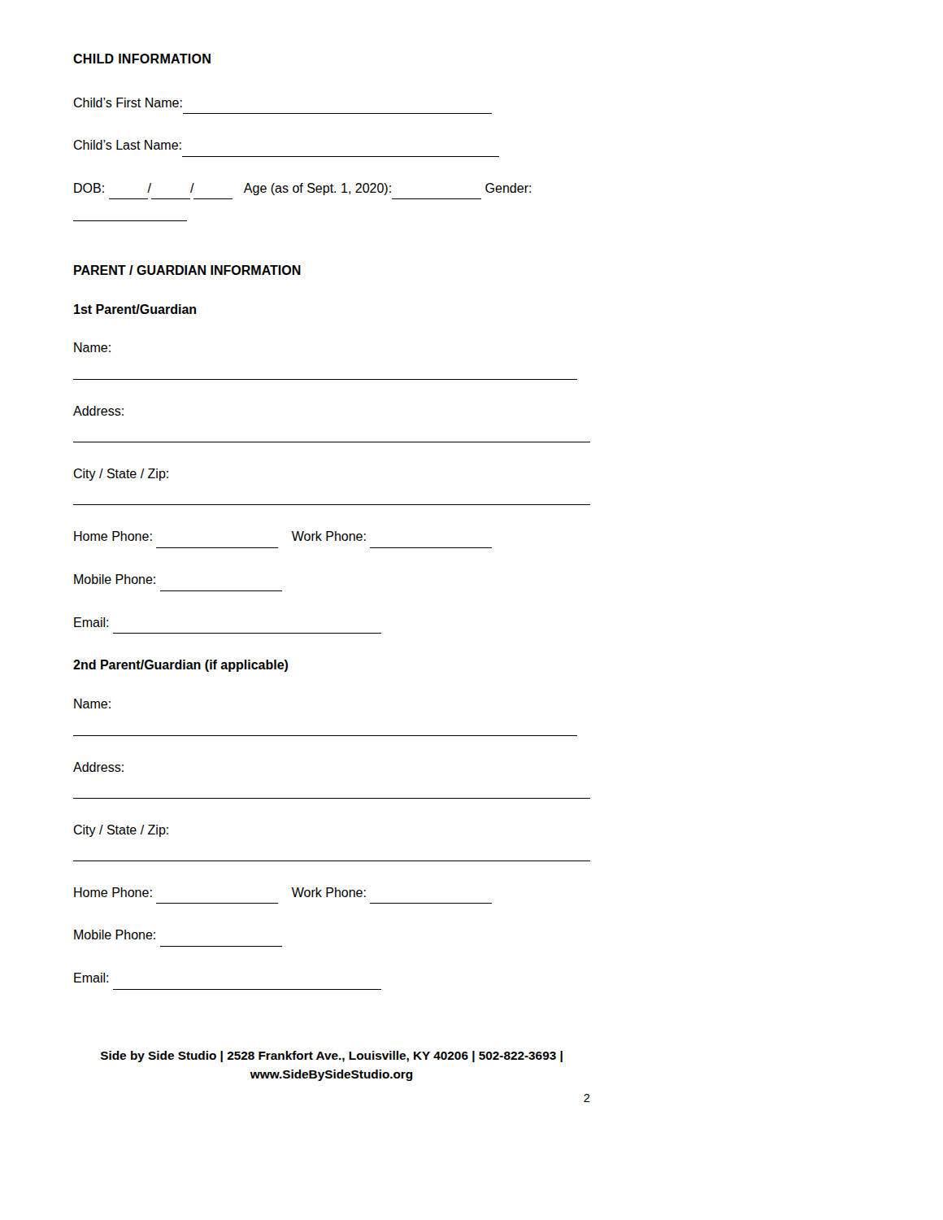CHILD INFORMATION
Child’s First Name:
Child’s Last Name:
DOB: / / Age (as of Sept. 1, 2020): Gender:
PARENT / GUARDIAN INFORMATION
1st Parent/Guardian
Name:
Address:
City / State / Zip:
Home Phone: Work Phone:
Mobile Phone:
Email:
2nd Parent/Guardian (if applicable)
Name:
Address:
City / State / Zip:
Home Phone: Work Phone:
Mobile Phone:
Email:
Side by Side Studio | 2528 Frankfort Ave., Louisville, KY 40206 | 502-822-3693 |
www.SideBySideStudio.org
2